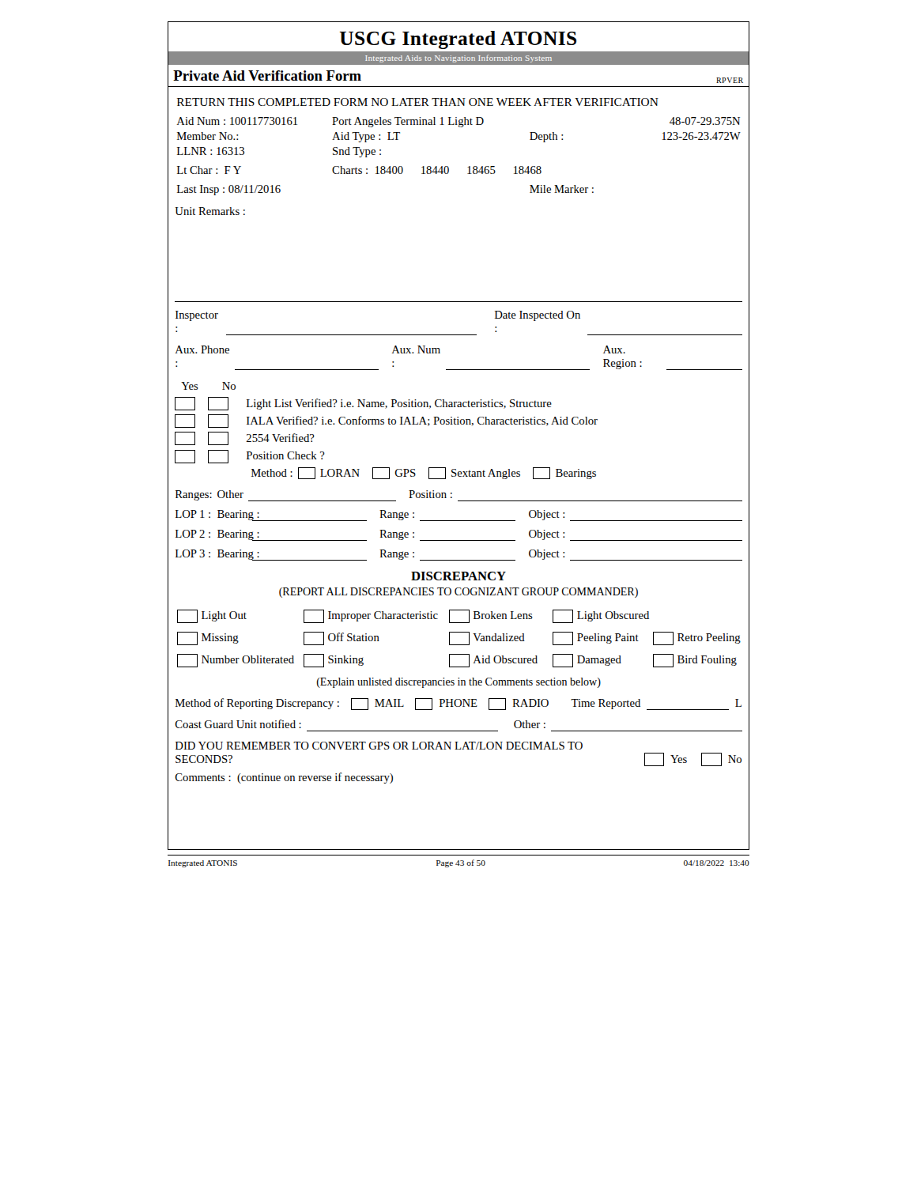USCG Integrated ATONIS
Integrated Aids to Navigation Information System
Private Aid Verification Form
RPVER
RETURN THIS COMPLETED FORM NO LATER THAN ONE WEEK AFTER VERIFICATION
| Aid Num : 100117730161 | Port Angeles Terminal 1 Light D | | 48-07-29.375N |
| Member No.: | Aid Type : LT | Depth : | 123-26-23.472W |
| LLNR : 16313 | Snd Type : | | |
| Lt Char : F Y | Charts : 18400 18440 18465 18468 |
| Last Insp : 08/11/2016 | | Mile Marker : |
Unit Remarks :
Inspector : Date Inspected On :
Aux. Phone : Aux. Num : Aux. Region :
Yes No
| | | Light List Verified? i.e. Name, Position, Characteristics, Structure |
| | | IALA Verified? i.e. Conforms to IALA; Position, Characteristics, Aid Color |
| | | 2554 Verified? |
| | | Position Check ? |
Method : LORAN GPS Sextant Angles Bearings
Ranges: Other Position :
LOP 1 : Bearing : Range : Object :
LOP 2 : Bearing : Range : Object :
LOP 3 : Bearing : Range : Object :
DISCREPANCY
(REPORT ALL DISCREPANCIES TO COGNIZANT GROUP COMMANDER)
| | Light Out | | Improper Characteristic | | Broken Lens | | Light Obscured |
| | Missing | | Off Station | | Vandalized | | Peeling Paint | | Retro Peeling |
| | Number Obliterated | | Sinking | | Aid Obscured | | Damaged | | Bird Fouling |
(Explain unlisted discrepancies in the Comments section below)
Method of Reporting Discrepancy : MAIL PHONE RADIO Time Reported L
Coast Guard Unit notified : Other :
DID YOU REMEMBER TO CONVERT GPS OR LORAN LAT/LON DECIMALS TO SECONDS? Yes No
Comments : (continue on reverse if necessary)
Integrated ATONIS
Page 43 of 50
04/18/2022 13:40